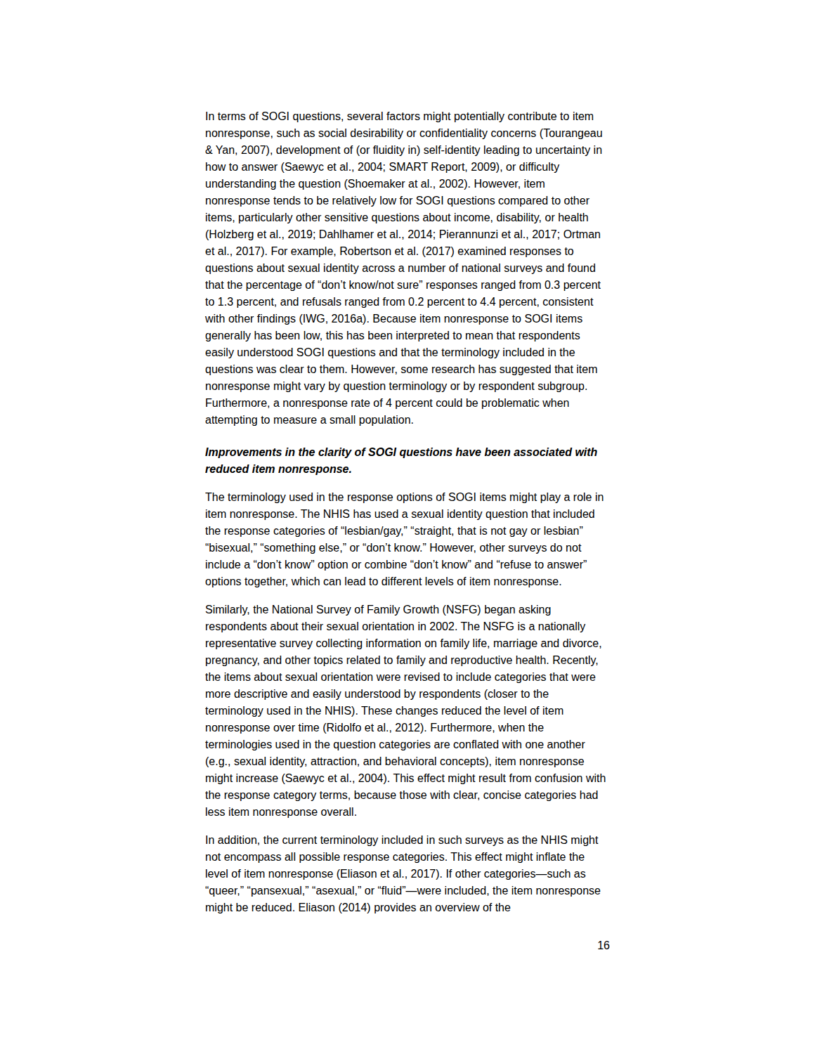In terms of SOGI questions, several factors might potentially contribute to item nonresponse, such as social desirability or confidentiality concerns (Tourangeau & Yan, 2007), development of (or fluidity in) self-identity leading to uncertainty in how to answer (Saewyc et al., 2004; SMART Report, 2009), or difficulty understanding the question (Shoemaker at al., 2002). However, item nonresponse tends to be relatively low for SOGI questions compared to other items, particularly other sensitive questions about income, disability, or health (Holzberg et al., 2019; Dahlhamer et al., 2014; Pierannunzi et al., 2017; Ortman et al., 2017). For example, Robertson et al. (2017) examined responses to questions about sexual identity across a number of national surveys and found that the percentage of “don’t know/not sure” responses ranged from 0.3 percent to 1.3 percent, and refusals ranged from 0.2 percent to 4.4 percent, consistent with other findings (IWG, 2016a). Because item nonresponse to SOGI items generally has been low, this has been interpreted to mean that respondents easily understood SOGI questions and that the terminology included in the questions was clear to them. However, some research has suggested that item nonresponse might vary by question terminology or by respondent subgroup. Furthermore, a nonresponse rate of 4 percent could be problematic when attempting to measure a small population.
Improvements in the clarity of SOGI questions have been associated with reduced item nonresponse.
The terminology used in the response options of SOGI items might play a role in item nonresponse. The NHIS has used a sexual identity question that included the response categories of “lesbian/gay,” “straight, that is not gay or lesbian” “bisexual,” “something else,” or “don’t know.” However, other surveys do not include a “don’t know” option or combine “don’t know” and “refuse to answer” options together, which can lead to different levels of item nonresponse.
Similarly, the National Survey of Family Growth (NSFG) began asking respondents about their sexual orientation in 2002. The NSFG is a nationally representative survey collecting information on family life, marriage and divorce, pregnancy, and other topics related to family and reproductive health. Recently, the items about sexual orientation were revised to include categories that were more descriptive and easily understood by respondents (closer to the terminology used in the NHIS). These changes reduced the level of item nonresponse over time (Ridolfo et al., 2012). Furthermore, when the terminologies used in the question categories are conflated with one another (e.g., sexual identity, attraction, and behavioral concepts), item nonresponse might increase (Saewyc et al., 2004). This effect might result from confusion with the response category terms, because those with clear, concise categories had less item nonresponse overall.
In addition, the current terminology included in such surveys as the NHIS might not encompass all possible response categories. This effect might inflate the level of item nonresponse (Eliason et al., 2017). If other categories—such as “queer,” “pansexual,” “asexual,” or “fluid”—were included, the item nonresponse might be reduced. Eliason (2014) provides an overview of the
16